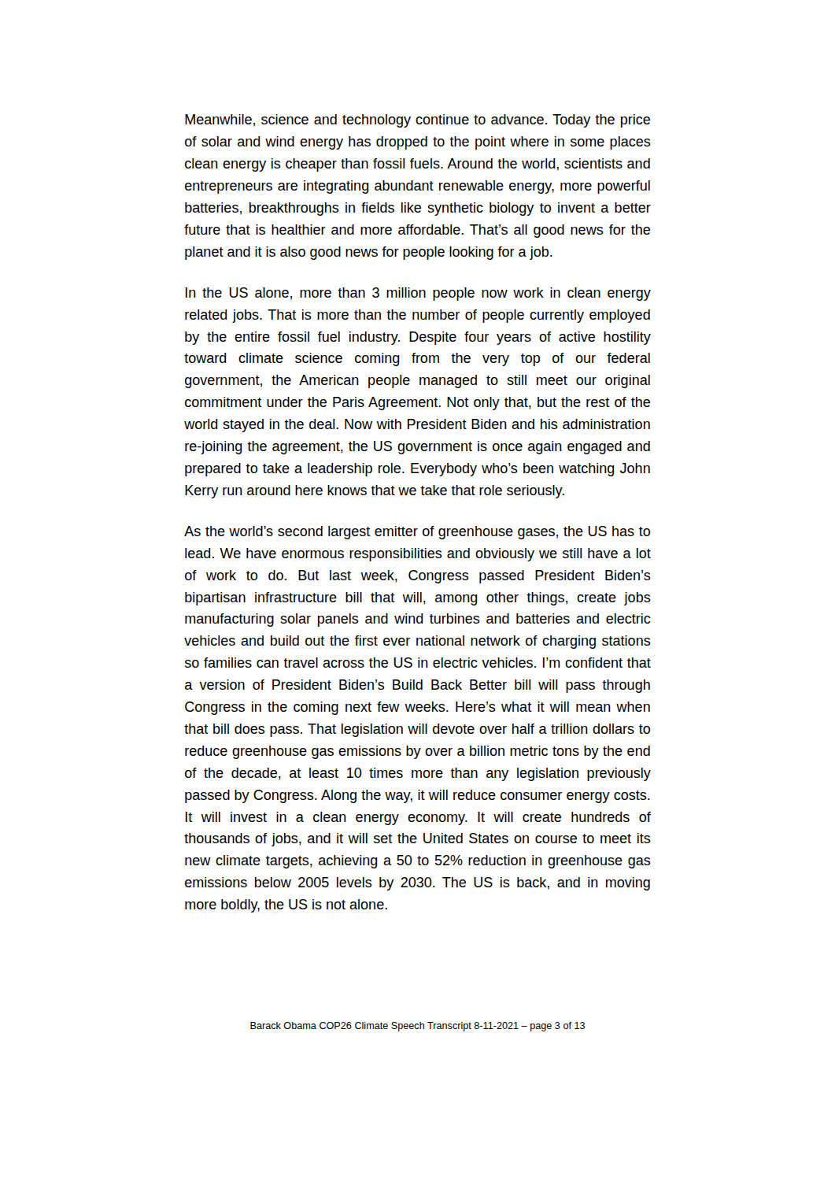Meanwhile, science and technology continue to advance. Today the price of solar and wind energy has dropped to the point where in some places clean energy is cheaper than fossil fuels. Around the world, scientists and entrepreneurs are integrating abundant renewable energy, more powerful batteries, breakthroughs in fields like synthetic biology to invent a better future that is healthier and more affordable. That’s all good news for the planet and it is also good news for people looking for a job.
In the US alone, more than 3 million people now work in clean energy related jobs. That is more than the number of people currently employed by the entire fossil fuel industry. Despite four years of active hostility toward climate science coming from the very top of our federal government, the American people managed to still meet our original commitment under the Paris Agreement. Not only that, but the rest of the world stayed in the deal. Now with President Biden and his administration re-joining the agreement, the US government is once again engaged and prepared to take a leadership role. Everybody who’s been watching John Kerry run around here knows that we take that role seriously.
As the world’s second largest emitter of greenhouse gases, the US has to lead. We have enormous responsibilities and obviously we still have a lot of work to do. But last week, Congress passed President Biden’s bipartisan infrastructure bill that will, among other things, create jobs manufacturing solar panels and wind turbines and batteries and electric vehicles and build out the first ever national network of charging stations so families can travel across the US in electric vehicles. I’m confident that a version of President Biden’s Build Back Better bill will pass through Congress in the coming next few weeks. Here’s what it will mean when that bill does pass. That legislation will devote over half a trillion dollars to reduce greenhouse gas emissions by over a billion metric tons by the end of the decade, at least 10 times more than any legislation previously passed by Congress. Along the way, it will reduce consumer energy costs. It will invest in a clean energy economy. It will create hundreds of thousands of jobs, and it will set the United States on course to meet its new climate targets, achieving a 50 to 52% reduction in greenhouse gas emissions below 2005 levels by 2030. The US is back, and in moving more boldly, the US is not alone.
Barack Obama COP26 Climate Speech Transcript 8-11-2021 – page 3 of 13